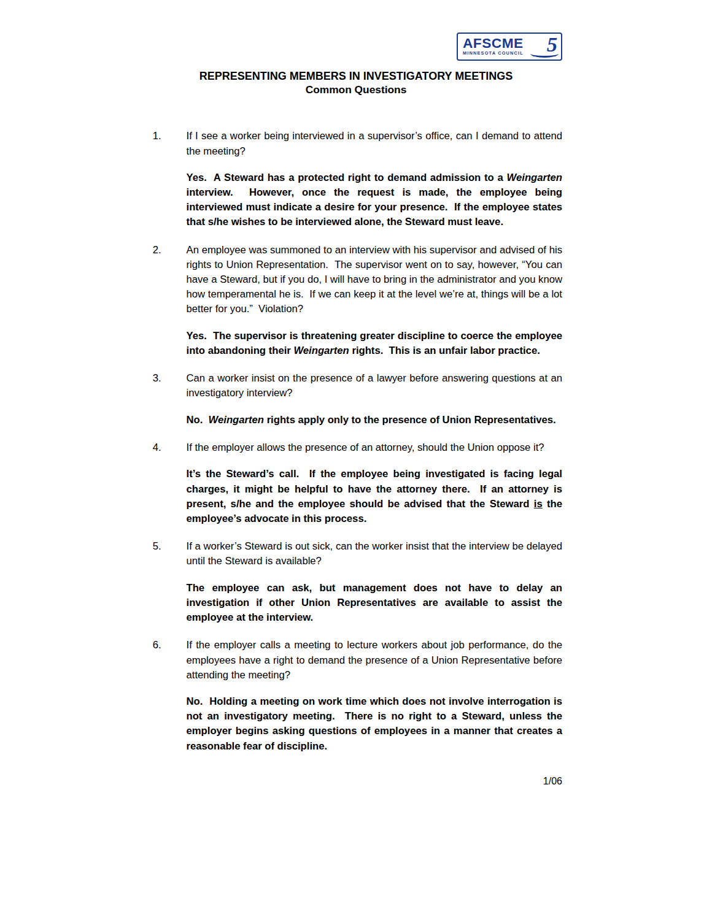AFSCME
Minnesota Council
5
REPRESENTING MEMBERS IN INVESTIGATORY MEETINGS Common Questions
1.
If I see a worker being interviewed in a supervisor’s office, can I demand to attend the meeting?
Yes. A Steward has a protected right to demand admission to a Weingarten interview. However, once the request is made, the employee being interviewed must indicate a desire for your presence. If the employee states that s/he wishes to be interviewed alone, the Steward must leave.
2.
An employee was summoned to an interview with his supervisor and advised of his rights to Union Representation. The supervisor went on to say, however, “You can have a Steward, but if you do, I will have to bring in the administrator and you know how temperamental he is. If we can keep it at the level we’re at, things will be a lot better for you.” Violation?
Yes. The supervisor is threatening greater discipline to coerce the employee into abandoning their Weingarten rights. This is an unfair labor practice.
3.
Can a worker insist on the presence of a lawyer before answering questions at an investigatory interview?
No. Weingarten rights apply only to the presence of Union Representatives.
4.
If the employer allows the presence of an attorney, should the Union oppose it?
It’s the Steward’s call. If the employee being investigated is facing legal charges, it might be helpful to have the attorney there. If an attorney is present, s/he and the employee should be advised that the Steward is the employee’s advocate in this process.
5.
If a worker’s Steward is out sick, can the worker insist that the interview be delayed until the Steward is available?
The employee can ask, but management does not have to delay an investigation if other Union Representatives are available to assist the employee at the interview.
6.
If the employer calls a meeting to lecture workers about job performance, do the employees have a right to demand the presence of a Union Representative before attending the meeting?
No. Holding a meeting on work time which does not involve interrogation is not an investigatory meeting. There is no right to a Steward, unless the employer begins asking questions of employees in a manner that creates a reasonable fear of discipline.
1/06